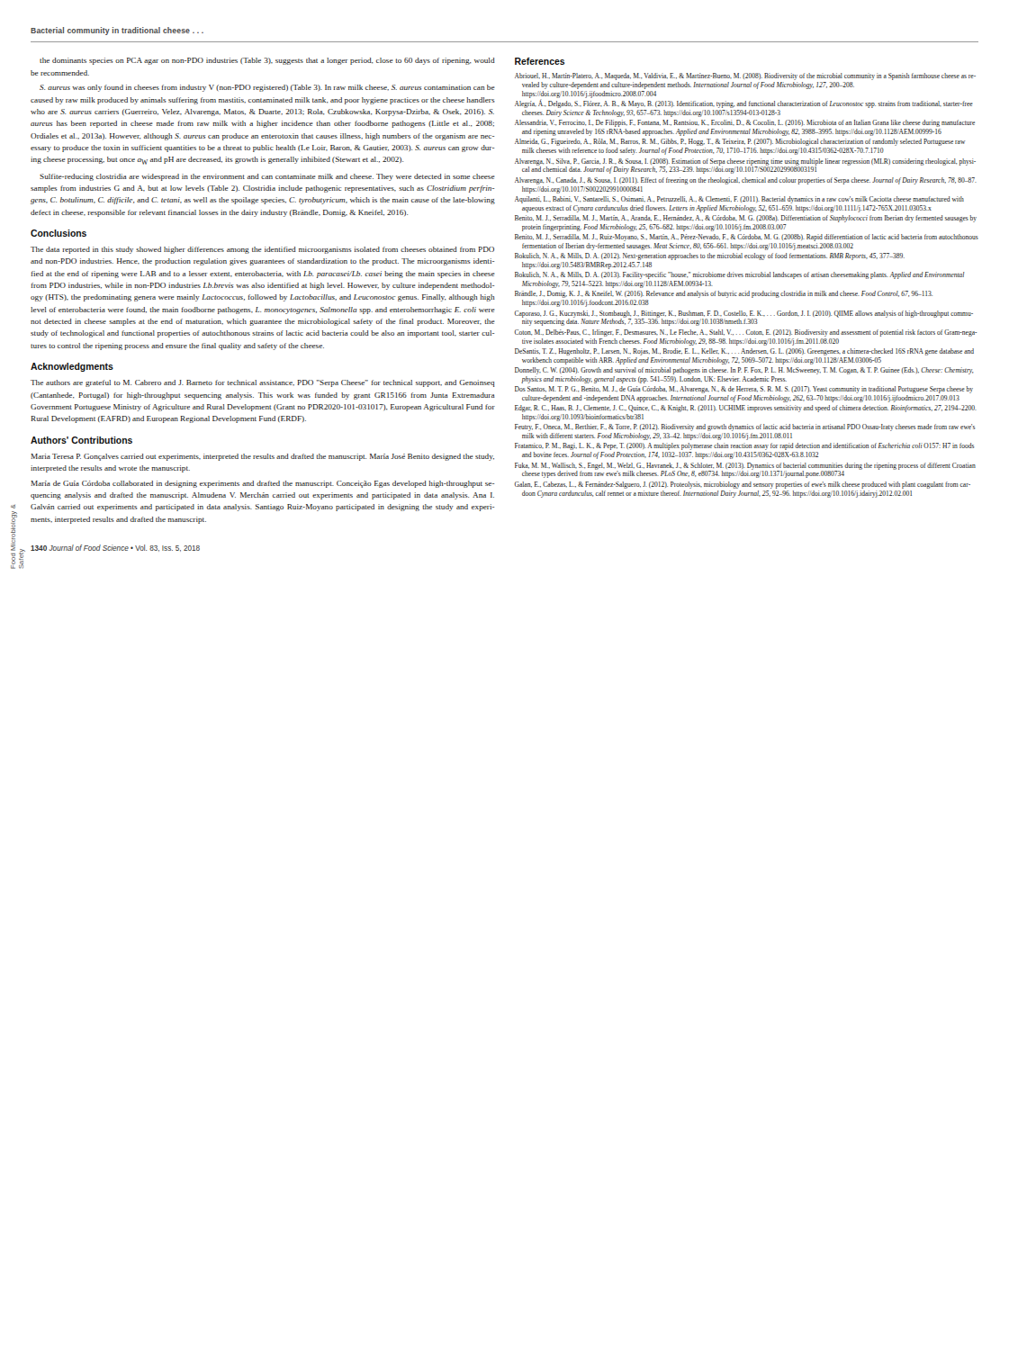Bacterial community in traditional cheese . . .
Food Microbiology &
Safety
the dominants species on PCA agar on non-PDO industries (Table 3), suggests that a longer period, close to 60 days of ripening, would be recommended.
S. aureus was only found in cheeses from industry V (non-PDO registered) (Table 3). In raw milk cheese, S. aureus contamination can be caused by raw milk produced by animals suffering from mastitis, contaminated milk tank, and poor hygiene practices or the cheese handlers who are S. aureus carriers (Guerreiro, Velez, Alvarenga, Matos, & Duarte, 2013; Rola, Czubkowska, Korpysa-Dzirba, & Osek, 2016). S. aureus has been reported in cheese made from raw milk with a higher incidence than other foodborne pathogens (Little et al., 2008; Ordiales et al., 2013a). However, although S. aureus can produce an enterotoxin that causes illness, high numbers of the organism are necessary to produce the toxin in sufficient quantities to be a threat to public health (Le Loir, Baron, & Gautier, 2003). S. aureus can grow during cheese processing, but once aW and pH are decreased, its growth is generally inhibited (Stewart et al., 2002).
Sulfite-reducing clostridia are widespread in the environment and can contaminate milk and cheese. They were detected in some cheese samples from industries G and A, but at low levels (Table 2). Clostridia include pathogenic representatives, such as Clostridium perfringens, C. botulinum, C. difficile, and C. tetani, as well as the spoilage species, C. tyrobutyricum, which is the main cause of the late-blowing defect in cheese, responsible for relevant financial losses in the dairy industry (Brändle, Domig, & Kneifel, 2016).
Conclusions
The data reported in this study showed higher differences among the identified microorganisms isolated from cheeses obtained from PDO and non-PDO industries. Hence, the production regulation gives guarantees of standardization to the product. The microorganisms identified at the end of ripening were LAB and to a lesser extent, enterobacteria, with Lb. paracasei/Lb. casei being the main species in cheese from PDO industries, while in non-PDO industries Lb.brevis was also identified at high level. However, by culture independent methodology (HTS), the predominating genera were mainly Lactococcus, followed by Lactobacillus, and Leuconostoc genus. Finally, although high level of enterobacteria were found, the main foodborne pathogens, L. monocytogenes, Salmonella spp. and enterohemorrhagic E. coli were not detected in cheese samples at the end of maturation, which guarantee the microbiological safety of the final product. Moreover, the study of technological and functional properties of autochthonous strains of lactic acid bacteria could be also an important tool, starter cultures to control the ripening process and ensure the final quality and safety of the cheese.
Acknowledgments
The authors are grateful to M. Cabrero and J. Barneto for technical assistance, PDO "Serpa Cheese" for technical support, and Genoinseq (Cantanhede, Portugal) for high-throughput sequencing analysis. This work was funded by grant GR15166 from Junta Extremadura Government Portuguese Ministry of Agriculture and Rural Development (Grant no PDR2020-101-031017), European Agricultural Fund for Rural Development (EAFRD) and European Regional Development Fund (ERDF).
Authors' Contributions
Maria Teresa P. Gonçalves carried out experiments, interpreted the results and drafted the manuscript. María José Benito designed the study, interpreted the results and wrote the manuscript.
María de Guía Córdoba collaborated in designing experiments and drafted the manuscript. Conceição Egas developed high-throughput sequencing analysis and drafted the manuscript. Almudena V. Merchán carried out experiments and participated in data analysis. Ana I. Galván carried out experiments and participated in data analysis. Santiago Ruiz-Moyano participated in designing the study and experiments, interpreted results and drafted the manuscript.
References
Abriouel, H., Martín-Platero, A., Maqueda, M., Valdivia, E., & Martínez-Bueno, M. (2008). Biodiversity of the microbial community in a Spanish farmhouse cheese as revealed by culture-dependent and culture-independent methods. International Journal of Food Microbiology, 127, 200–208. https://doi.org/10.1016/j.ijfoodmicro.2008.07.004
Alegría, Á., Delgado, S., Flórez, A. B., & Mayo, B. (2013). Identification, typing, and functional characterization of Leuconostoc spp. strains from traditional, starter-free cheeses. Dairy Science & Technology, 93, 657–673. https://doi.org/10.1007/s13594-013-0128-3
Alessandria, V., Ferrocino, I., De Filippis, F., Fontana, M., Rantsiou, K., Ercolini, D., & Cocolin, L. (2016). Microbiota of an Italian Grana like cheese during manufacture and ripening unraveled by 16S rRNA-based approaches. Applied and Environmental Microbiology, 82, 3988–3995. https://doi.org/10.1128/AEM.00999-16
Almeida, G., Figueiredo, A., Rôla, M., Barros, R. M., Gibbs, P., Hogg, T., & Teixeira, P. (2007). Microbiological characterization of randomly selected Portuguese raw milk cheeses with reference to food safety. Journal of Food Protection, 70, 1710–1716. https://doi.org/10.4315/0362-028X-70.7.1710
Alvarenga, N., Silva, P., Garcia, J. R., & Sousa, I. (2008). Estimation of Serpa cheese ripening time using multiple linear regression (MLR) considering rheological, physical and chemical data. Journal of Dairy Research, 75, 233–239. https://doi.org/10.1017/S0022029908003191
Alvarenga, N., Canada, J., & Sousa, I. (2011). Effect of freezing on the rheological, chemical and colour properties of Serpa cheese. Journal of Dairy Research, 78, 80–87. https://doi.org/10.1017/S0022029910000841
Aquilanti, L., Babini, V., Santarelli, S., Osimani, A., Petruzzelli, A., & Clementi, F. (2011). Bacterial dynamics in a raw cow's milk Caciotta cheese manufactured with aqueous extract of Cynara cardunculus dried flowers. Letters in Applied Microbiology, 52, 651–659. https://doi.org/10.1111/j.1472-765X.2011.03053.x
Benito, M. J., Serradilla, M. J., Martín, A., Aranda, E., Hernández, A., & Córdoba, M. G. (2008a). Differentiation of Staphylococci from Iberian dry fermented sausages by protein fingerprinting. Food Microbiology, 25, 676–682. https://doi.org/10.1016/j.fm.2008.03.007
Benito, M. J., Serradilla, M. J., Ruiz-Moyano, S., Martín, A., Pérez-Nevado, F., & Córdoba, M. G. (2008b). Rapid differentiation of lactic acid bacteria from autochthonous fermentation of Iberian dry-fermented sausages. Meat Science, 80, 656–661. https://doi.org/10.1016/j.meatsci.2008.03.002
Bokulich, N. A., & Mills, D. A. (2012). Next-generation approaches to the microbial ecology of food fermentations. BMB Reports, 45, 377–389. https://doi.org/10.5483/BMBRep.2012.45.7.148
Bokulich, N. A., & Mills, D. A. (2013). Facility-specific "house," microbiome drives microbial landscapes of artisan cheesemaking plants. Applied and Environmental Microbiology, 79, 5214–5223. https://doi.org/10.1128/AEM.00934-13.
Brändle, J., Domig, K. J., & Kneifel, W. (2016). Relevance and analysis of butyric acid producing clostridia in milk and cheese. Food Control, 67, 96–113. https://doi.org/10.1016/j.foodcont.2016.02.038
Caporaso, J. G., Kuczynski, J., Stombaugh, J., Bittinger, K., Bushman, F. D., Costello, E. K., . . . Gordon, J. I. (2010). QIIME allows analysis of high-throughput community sequencing data. Nature Methods, 7, 335–336. https://doi.org/10.1038/nmeth.f.303
Coton, M., Delbés-Paus, C., Irlinger, F., Desmasures, N., Le Fleche, A., Stahl, V., . . . Coton, E. (2012). Biodiversity and assessment of potential risk factors of Gram-negative isolates associated with French cheeses. Food Microbiology, 29, 88–98. https://doi.org/10.1016/j.fm.2011.08.020
DeSantis, T. Z., Hugenholtz, P., Larsen, N., Rojas, M., Brodie, E. L., Keller, K., . . . Andersen, G. L. (2006). Greengenes, a chimera-checked 16S rRNA gene database and workbench compatible with ARB. Applied and Environmental Microbiology, 72, 5069–5072. https://doi.org/10.1128/AEM.03006-05
Donnelly, C. W. (2004). Growth and survival of microbial pathogens in cheese. In P. F. Fox, P. L. H. McSweeney, T. M. Cogan, & T. P. Guinee (Eds.), Cheese: Chemistry, physics and microbiology, general aspects (pp. 541–559). London, UK: Elsevier. Academic Press.
Dos Santos, M. T. P. G., Benito, M. J., de Guía Córdoba, M., Alvarenga, N., & de Herrera, S. R. M. S. (2017). Yeast community in traditional Portuguese Serpa cheese by culture-dependent and -independent DNA approaches. International Journal of Food Microbiology, 262, 63–70 https://doi.org/10.1016/j.ijfoodmicro.2017.09.013
Edgar, R. C., Haas, B. J., Clemente, J. C., Quince, C., & Knight, R. (2011). UCHIME improves sensitivity and speed of chimera detection. Bioinformatics, 27, 2194–2200. https://doi.org/10.1093/bioinformatics/btr381
Feutry, F., Oneca, M., Berthier, F., & Torre, P. (2012). Biodiversity and growth dynamics of lactic acid bacteria in artisanal PDO Ossau-Iraty cheeses made from raw ewe's milk with different starters. Food Microbiology, 29, 33–42. https://doi.org/10.1016/j.fm.2011.08.011
Fratamico, P. M., Bagi, L. K., & Pepe, T. (2000). A multiplex polymerase chain reaction assay for rapid detection and identification of Escherichia coli O157: H7 in foods and bovine feces. Journal of Food Protection, 174, 1032–1037. https://doi.org/10.4315/0362-028X-63.8.1032
Fuka, M. M., Wallisch, S., Engel, M., Welzl, G., Havranek, J., & Schloter, M. (2013). Dynamics of bacterial communities during the ripening process of different Croatian cheese types derived from raw ewe's milk cheeses. PLoS One, 8, e80734. https://doi.org/10.1371/journal.pone.0080734
Galan, E., Cabezas, L., & Fernández-Salguero, J. (2012). Proteolysis, microbiology and sensory properties of ewe's milk cheese produced with plant coagulant from cardoon Cynara cardunculus, calf rennet or a mixture thereof. International Dairy Journal, 25, 92–96. https://doi.org/10.1016/j.idairyj.2012.02.001
1340 Journal of Food Science • Vol. 83, Iss. 5, 2018